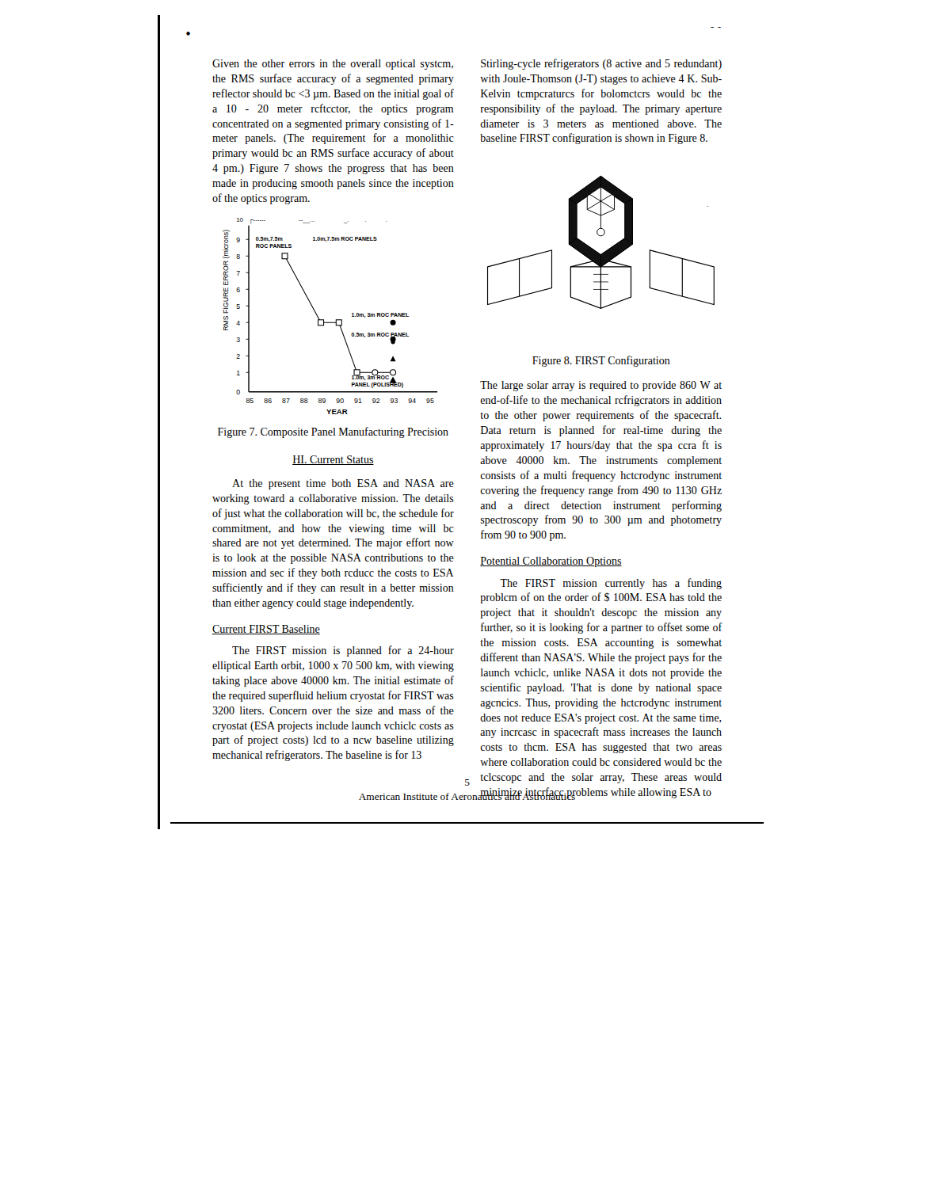•
- -
Given the other errors in the overall optical systcm, the RMS surface accuracy of a segmented primary reflector should bc <3 µm. Based on the initial goal of a 10 - 20 meter rcftcctor, the optics program concentrated on a segmented primary consisting of 1-meter panels. (The requirement for a monolithic primary would bc an RMS surface accuracy of about 4 pm.) Figure 7 shows the progress that has been made in producing smooth panels since the inception of the optics program.
10 ┌------ --__... _. . . 9 8 7 6 5 4 3 2 1 0 RMS FIGURE ERROR (microns) 85 86 87 88 89 90 91 92 93 94 95 YEAR 0.5m,7.5m ROC PANELS 1.0m,7.5m ROC PANELS 1.0m, 3m ROC PANEL 0.5m, 3m ROC PANEL 1.0m, 3m ROC PANEL (POLISHED)
Figure 7. Composite Panel Manufacturing Precision
HI. Current Status
At the present time both ESA and NASA are working toward a collaborative mission. The details of just what the collaboration will bc, the schedule for commitment, and how the viewing time will bc shared are not yet determined. The major effort now is to look at the possible NASA contributions to the mission and sec if they both rcducc the costs to ESA sufficiently and if they can result in a better mission than either agency could stage independently.
Current FIRST Baseline
The FIRST mission is planned for a 24-hour elliptical Earth orbit, 1000 x 70 500 km, with viewing taking place above 40000 km. The initial estimate of the required superfluid helium cryostat for FIRST was 3200 liters. Concern over the size and mass of the cryostat (ESA projects include launch vchiclc costs as part of project costs) lcd to a ncw baseline utilizing mechanical refrigerators. The baseline is for 13
Stirling-cycle refrigerators (8 active and 5 redundant) with Joule-Thomson (J-T) stages to achieve 4 K. Sub-Kelvin tcmpcraturcs for bolomctcrs would bc the responsibility of the payload. The primary aperture diameter is 3 meters as mentioned above. The baseline FIRST configuration is shown in Figure 8.
.
Figure 8. FIRST Configuration
The large solar array is required to provide 860 W at end-of-life to the mechanical rcfrigcrators in addition to the other power requirements of the spacecraft. Data return is planned for real-time during the approximately 17 hours/day that the spa ccra ft is above 40000 km. The instruments complement consists of a multi frequency hctcrodync instrument covering the frequency range from 490 to 1130 GHz and a direct detection instrument performing spectroscopy from 90 to 300 µm and photometry from 90 to 900 pm.
Potential Collaboration Options
The FIRST mission currently has a funding problcm of on the order of $ 100M. ESA has told the project that it shouldn't descopc the mission any further, so it is looking for a partner to offset some of the mission costs. ESA accounting is somewhat different than NASA'S. While the project pays for the launch vchiclc, unlike NASA it dots not provide the scientific payload. 'I'hat is done by national space agcncics. Thus, providing the hctcrodync instrument does not reduce ESA's project cost. At the same time, any incrcasc in spacecraft mass increases the launch costs to thcm. ESA has suggested that two areas where collaboration could bc considered would bc the tclcscopc and the solar array, These areas would minimize intcrfacc problems while allowing ESA to
5
American Institute of Aeronautics and Astronautics